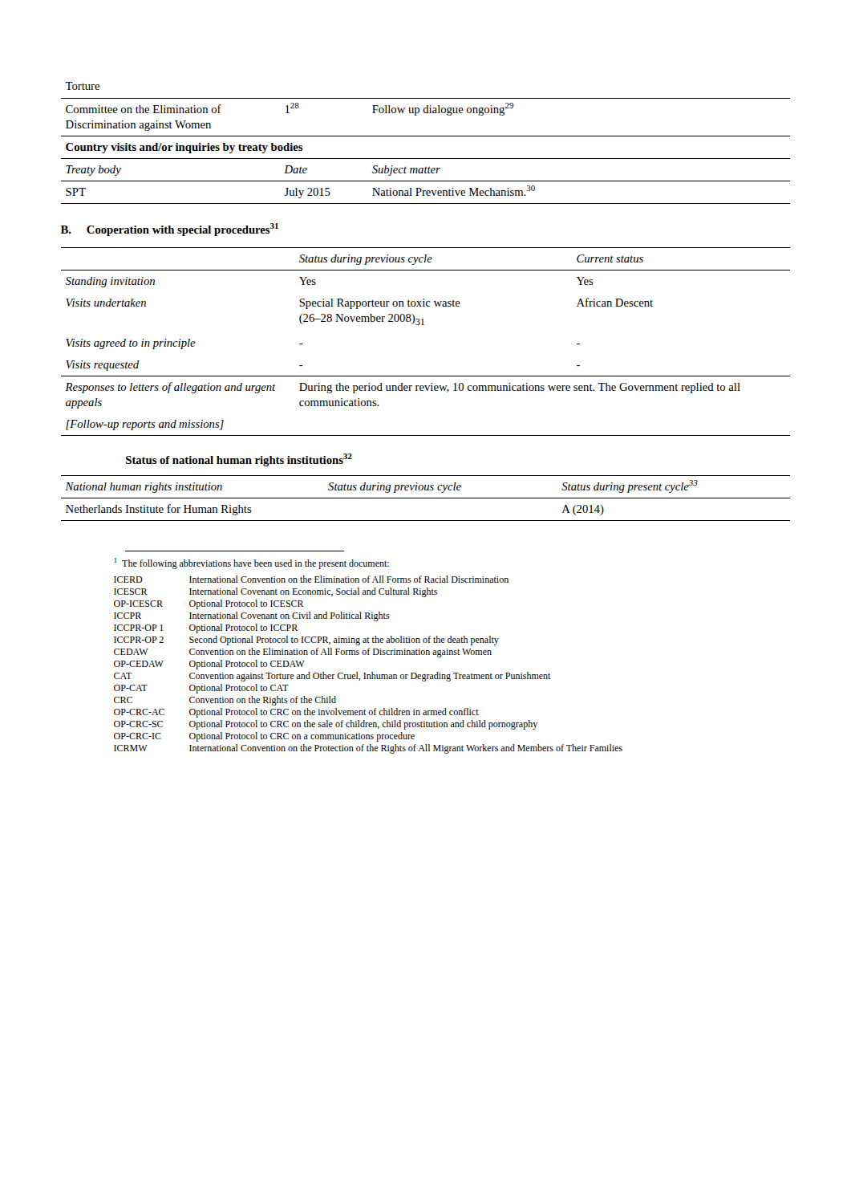| Torture | | |
| Committee on the Elimination of Discrimination against Women | 1 28 | Follow up dialogue ongoing 29 |
| Country visits and/or inquiries by treaty bodies |
| Treaty body | Date | Subject matter |
| SPT | July 2015 | National Preventive Mechanism. 30 |
B. Cooperation with special procedures31
| | Status during previous cycle | Current status |
| Standing invitation | Yes | Yes |
| Visits undertaken | Special Rapporteur on toxic waste (26–28 November 2008) 31 | African Descent |
| Visits agreed to in principle | - | - |
| Visits requested | - | - |
| Responses to letters of allegation and urgent appeals | During the period under review, 10 communications were sent. The Government replied to all communications. |
| [Follow-up reports and missions] |
Status of national human rights institutions32
| National human rights institution | Status during previous cycle | Status during present cycle 33 |
| Netherlands Institute for Human Rights | | A (2014) |
1 The following abbreviations have been used in the present document:
| ICERD | International Convention on the Elimination of All Forms of Racial Discrimination |
| ICESCR | International Covenant on Economic, Social and Cultural Rights |
| OP-ICESCR | Optional Protocol to ICESCR |
| ICCPR | International Covenant on Civil and Political Rights |
| ICCPR-OP 1 | Optional Protocol to ICCPR |
| ICCPR-OP 2 | Second Optional Protocol to ICCPR, aiming at the abolition of the death penalty |
| CEDAW | Convention on the Elimination of All Forms of Discrimination against Women |
| OP-CEDAW | Optional Protocol to CEDAW |
| CAT | Convention against Torture and Other Cruel, Inhuman or Degrading Treatment or Punishment |
| OP-CAT | Optional Protocol to CAT |
| CRC | Convention on the Rights of the Child |
| OP-CRC-AC | Optional Protocol to CRC on the involvement of children in armed conflict |
| OP-CRC-SC | Optional Protocol to CRC on the sale of children, child prostitution and child pornography |
| OP-CRC-IC | Optional Protocol to CRC on a communications procedure |
| ICRMW | International Convention on the Protection of the Rights of All Migrant Workers and Members of Their Families |